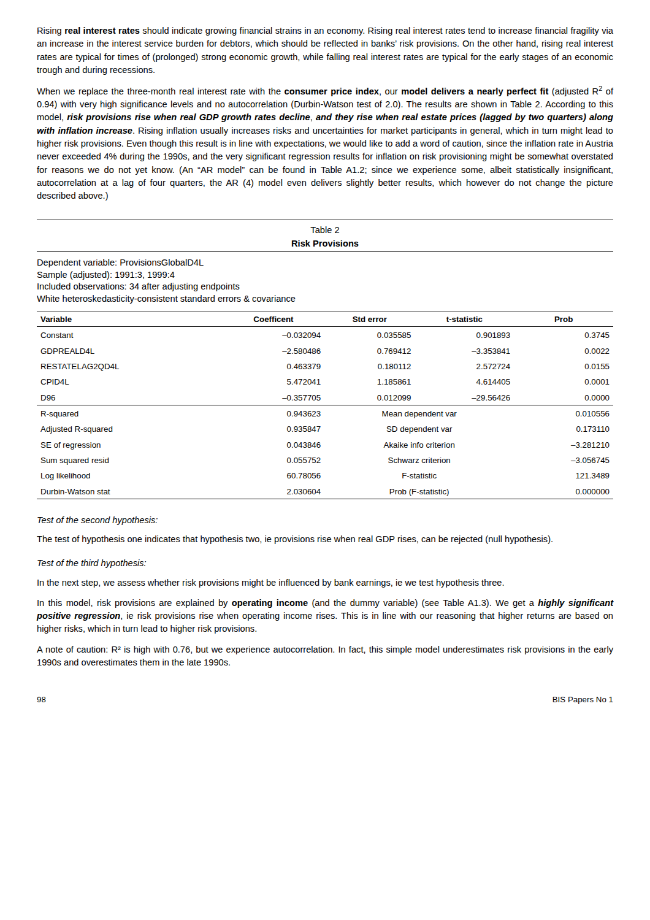Rising real interest rates should indicate growing financial strains in an economy. Rising real interest rates tend to increase financial fragility via an increase in the interest service burden for debtors, which should be reflected in banks’ risk provisions. On the other hand, rising real interest rates are typical for times of (prolonged) strong economic growth, while falling real interest rates are typical for the early stages of an economic trough and during recessions.
When we replace the three-month real interest rate with the consumer price index, our model delivers a nearly perfect fit (adjusted R2 of 0.94) with very high significance levels and no autocorrelation (Durbin-Watson test of 2.0). The results are shown in Table 2. According to this model, risk provisions rise when real GDP growth rates decline, and they rise when real estate prices (lagged by two quarters) along with inflation increase. Rising inflation usually increases risks and uncertainties for market participants in general, which in turn might lead to higher risk provisions. Even though this result is in line with expectations, we would like to add a word of caution, since the inflation rate in Austria never exceeded 4% during the 1990s, and the very significant regression results for inflation on risk provisioning might be somewhat overstated for reasons we do not yet know. (An “AR model” can be found in Table A1.2; since we experience some, albeit statistically insignificant, autocorrelation at a lag of four quarters, the AR (4) model even delivers slightly better results, which however do not change the picture described above.)
Table 2 Risk Provisions
Dependent variable: ProvisionsGlobalD4L
Sample (adjusted): 1991:3, 1999:4
Included observations: 34 after adjusting endpoints
White heteroskedasticity-consistent standard errors & covariance
| Variable | Coefficent | Std error | t-statistic | Prob |
| --- | --- | --- | --- | --- |
| Constant | –0.032094 | 0.035585 | 0.901893 | 0.3745 |
| GDPREALD4L | –2.580486 | 0.769412 | –3.353841 | 0.0022 |
| RESTATELAG2QD4L | 0.463379 | 0.180112 | 2.572724 | 0.0155 |
| CPID4L | 5.472041 | 1.185861 | 4.614405 | 0.0001 |
| D96 | –0.357705 | 0.012099 | –29.56426 | 0.0000 |
| R-squared | 0.943623 | Mean dependent var | 0.010556 |
| Adjusted R-squared | 0.935847 | SD dependent var | 0.173110 |
| SE of regression | 0.043846 | Akaike info criterion | –3.281210 |
| Sum squared resid | 0.055752 | Schwarz criterion | –3.056745 |
| Log likelihood | 60.78056 | F-statistic | 121.3489 |
| Durbin-Watson stat | 2.030604 | Prob (F-statistic) | 0.000000 |
Test of the second hypothesis:
The test of hypothesis one indicates that hypothesis two, ie provisions rise when real GDP rises, can be rejected (null hypothesis).
Test of the third hypothesis:
In the next step, we assess whether risk provisions might be influenced by bank earnings, ie we test hypothesis three.
In this model, risk provisions are explained by operating income (and the dummy variable) (see Table A1.3). We get a highly significant positive regression, ie risk provisions rise when operating income rises. This is in line with our reasoning that higher returns are based on higher risks, which in turn lead to higher risk provisions.
A note of caution: R² is high with 0.76, but we experience autocorrelation. In fact, this simple model underestimates risk provisions in the early 1990s and overestimates them in the late 1990s.
98 BIS Papers No 1